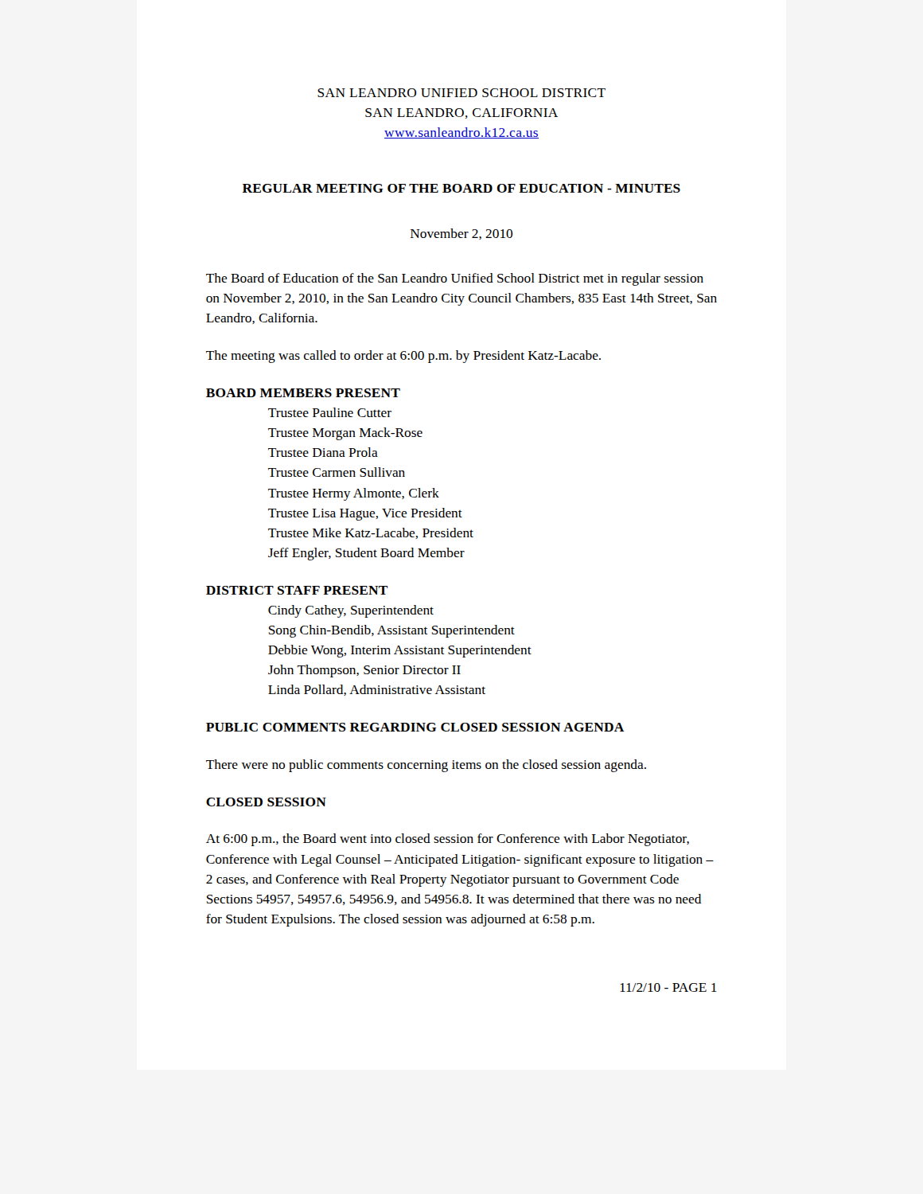SAN LEANDRO UNIFIED SCHOOL DISTRICT
SAN LEANDRO, CALIFORNIA
www.sanleandro.k12.ca.us
REGULAR MEETING OF THE BOARD OF EDUCATION - MINUTES
November 2, 2010
The Board of Education of the San Leandro Unified School District met in regular session on November 2, 2010, in the San Leandro City Council Chambers, 835 East 14th Street, San Leandro, California.
The meeting was called to order at 6:00 p.m. by President Katz-Lacabe.
BOARD MEMBERS PRESENT
Trustee Pauline Cutter
Trustee Morgan Mack-Rose
Trustee Diana Prola
Trustee Carmen Sullivan
Trustee Hermy Almonte, Clerk
Trustee Lisa Hague, Vice President
Trustee Mike Katz-Lacabe, President
Jeff Engler, Student Board Member
DISTRICT STAFF PRESENT
Cindy Cathey, Superintendent
Song Chin-Bendib, Assistant Superintendent
Debbie Wong, Interim Assistant Superintendent
John Thompson, Senior Director II
Linda Pollard, Administrative Assistant
PUBLIC COMMENTS REGARDING CLOSED SESSION AGENDA
There were no public comments concerning items on the closed session agenda.
CLOSED SESSION
At 6:00 p.m., the Board went into closed session for Conference with Labor Negotiator, Conference with Legal Counsel – Anticipated Litigation- significant exposure to litigation – 2 cases, and Conference with Real Property Negotiator pursuant to Government Code Sections 54957, 54957.6, 54956.9, and 54956.8. It was determined that there was no need for Student Expulsions. The closed session was adjourned at 6:58 p.m.
11/2/10 - PAGE 1